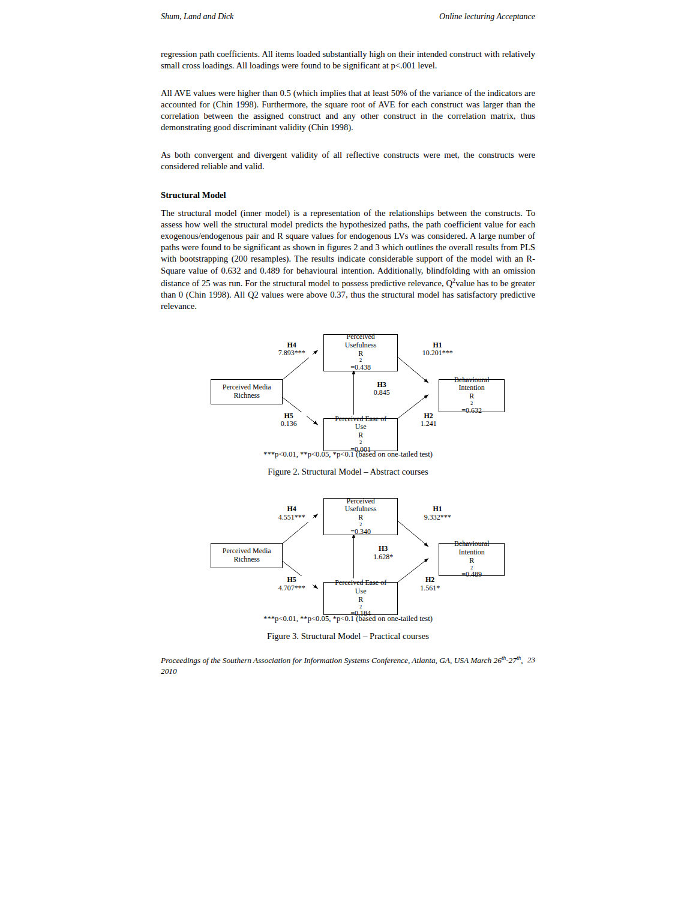Shum, Land and Dick
Online lecturing Acceptance
regression path coefficients. All items loaded substantially high on their intended construct with relatively small cross loadings. All loadings were found to be significant at p<.001 level.
All AVE values were higher than 0.5 (which implies that at least 50% of the variance of the indicators are accounted for (Chin 1998). Furthermore, the square root of AVE for each construct was larger than the correlation between the assigned construct and any other construct in the correlation matrix, thus demonstrating good discriminant validity (Chin 1998).
As both convergent and divergent validity of all reflective constructs were met, the constructs were considered reliable and valid.
Structural Model
The structural model (inner model) is a representation of the relationships between the constructs. To assess how well the structural model predicts the hypothesized paths, the path coefficient value for each exogenous/endogenous pair and R square values for endogenous LVs was considered. A large number of paths were found to be significant as shown in figures 2 and 3 which outlines the overall results from PLS with bootstrapping (200 resamples). The results indicate considerable support of the model with an R-Square value of 0.632 and 0.489 for behavioural intention. Additionally, blindfolding with an omission distance of 25 was run. For the structural model to possess predictive relevance, Q2value has to be greater than 0 (Chin 1998). All Q2 values were above 0.37, thus the structural model has satisfactory predictive relevance.
Perceived Media
Richness
Perceived
Usefulness
R2=0.438
Perceived Ease of
Use
R2=0.001
Behavioural
Intention
R2=0.632
H4
7.893***
H5
0.136
H3
0.845
H1
10.201***
H2
1.241
***p<0.01, **p<0.05, *p<0.1 (based on one-tailed test)
Figure 2. Structural Model – Abstract courses
Perceived Media
Richness
Perceived
Usefulness
R2=0.340
Perceived Ease of
Use
R2=0.184
Behavioural
Intention
R2=0.489
H4
4.551***
H5
4.707***
H3
1.628*
H1
9.332***
H2
1.561*
***p<0.01, **p<0.05, *p<0.1 (based on one-tailed test)
Figure 3. Structural Model – Practical courses
Proceedings of the Southern Association for Information Systems Conference, Atlanta, GA, USA March 26th-27th, 2010
23